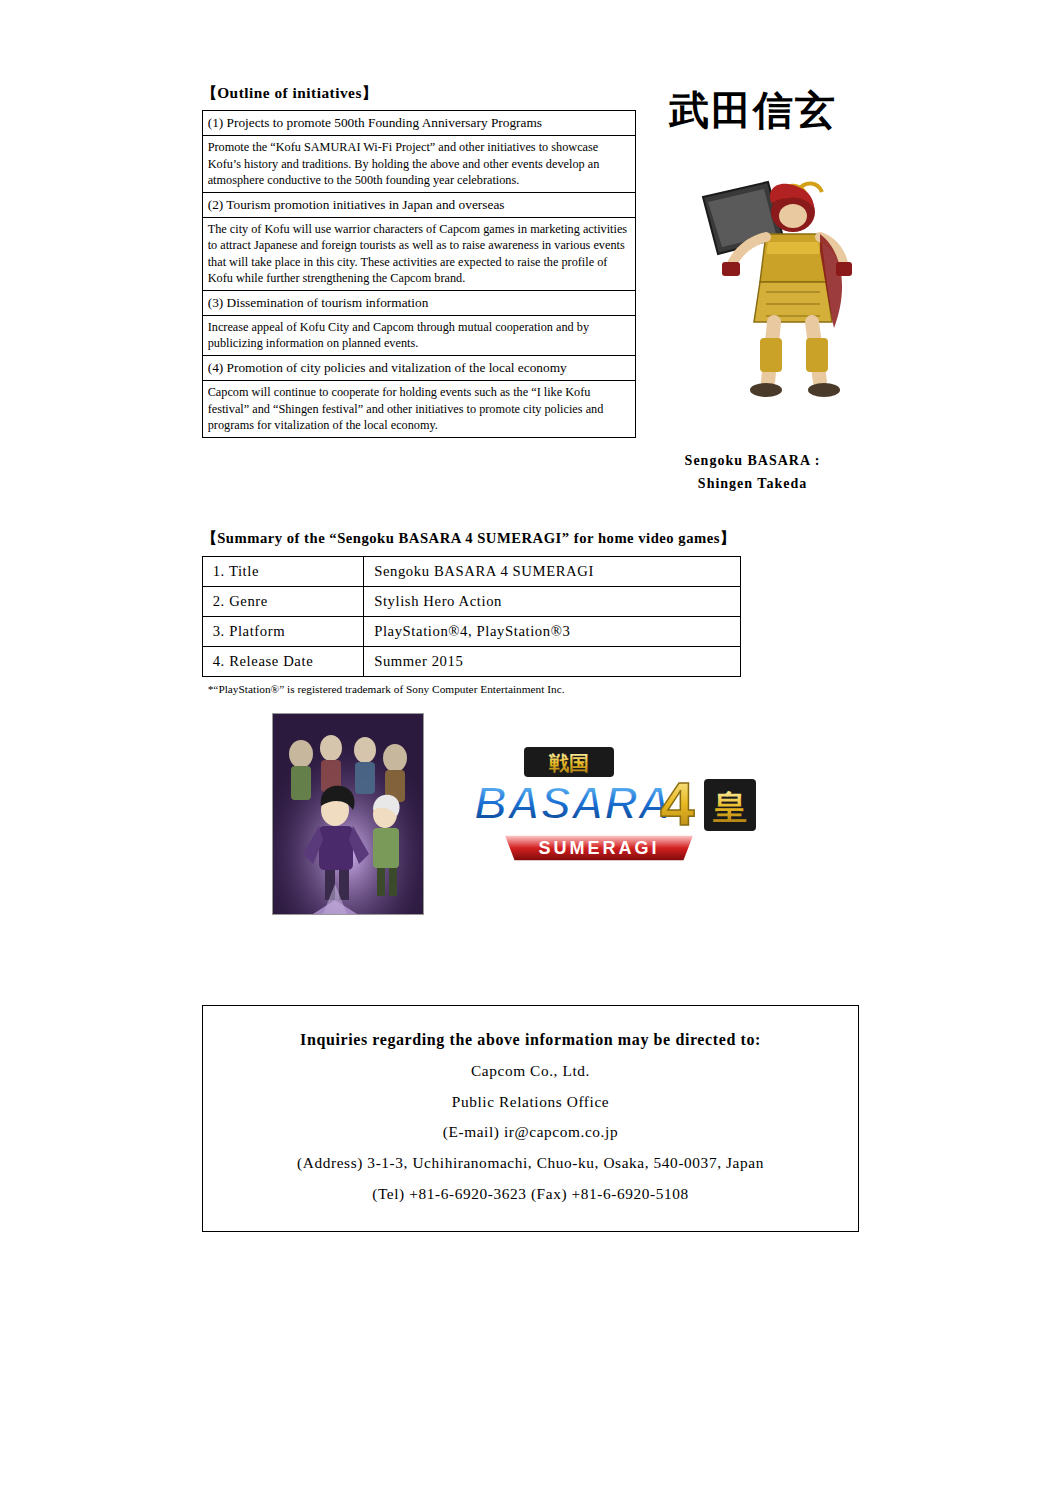【Outline of initiatives】
| (1) Projects to promote 500th Founding Anniversary Programs |
| Promote the “Kofu SAMURAI Wi-Fi Project” and other initiatives to showcase Kofu’s history and traditions. By holding the above and other events develop an atmosphere conductive to the 500th founding year celebrations. |
| (2) Tourism promotion initiatives in Japan and overseas |
| The city of Kofu will use warrior characters of Capcom games in marketing activities to attract Japanese and foreign tourists as well as to raise awareness in various events that will take place in this city. These activities are expected to raise the profile of Kofu while further strengthening the Capcom brand. |
| (3) Dissemination of tourism information |
| Increase appeal of Kofu City and Capcom through mutual cooperation and by publicizing information on planned events. |
| (4) Promotion of city policies and vitalization of the local economy |
| Capcom will continue to cooperate for holding events such as the “I like Kofu festival” and “Shingen festival” and other initiatives to promote city policies and programs for vitalization of the local economy. |
武田信玄
Sengoku BASARA :
Shingen Takeda
【Summary of the “Sengoku BASARA 4 SUMERAGI” for home video games】
| 1. Title | Sengoku BASARA 4 SUMERAGI |
| 2. Genre | Stylish Hero Action |
| 3. Platform | PlayStation®4, PlayStation®3 |
| 4. Release Date | Summer 2015 |
*“PlayStation®” is registered trademark of Sony Computer Entertainment Inc.
戦国 BASARA 4 皇 SUMERAGI
Inquiries regarding the above information may be directed to:
Capcom Co., Ltd.
Public Relations Office
(E-mail) ir@capcom.co.jp
(Address) 3-1-3, Uchihiranomachi, Chuo-ku, Osaka, 540-0037, Japan
(Tel) +81-6-6920-3623 (Fax) +81-6-6920-5108